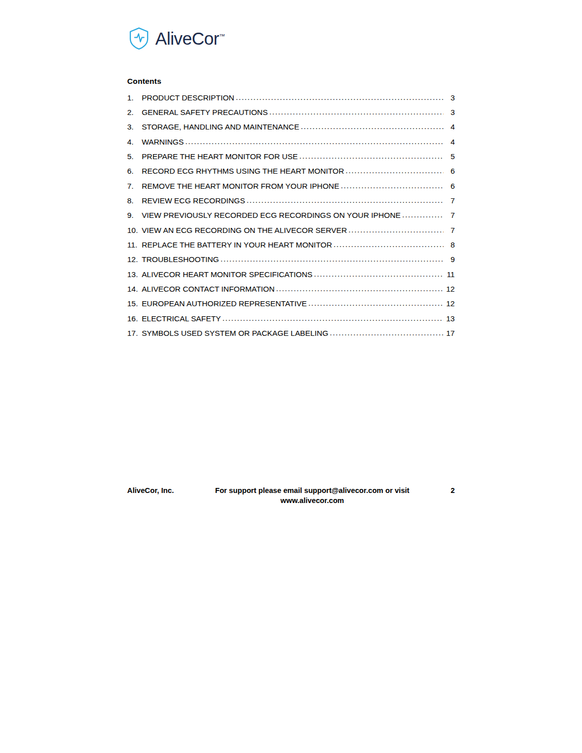AliveCor™
Contents
1. PRODUCT DESCRIPTION ........................................................................................................... 3
2. GENERAL SAFETY PRECAUTIONS ............................................................................................ 3
3. STORAGE, HANDLING AND MAINTENANCE ........................................................................... 4
4. WARNINGS ....................................................................................................................... 4
5. PREPARE THE HEART MONITOR FOR USE ............................................................................. 5
6. RECORD ECG RHYTHMS USING THE HEART MONITOR .......................................................... 6
7. REMOVE THE HEART MONITOR FROM YOUR IPHONE ........................................................... 6
8. REVIEW ECG RECORDINGS ..................................................................................................... 7
9. VIEW PREVIOUSLY RECORDED ECG RECORDINGS ON YOUR IPHONE ..................................... 7
10. VIEW AN ECG RECORDING ON THE ALIVECOR SERVER .......................................................... 7
11. REPLACE THE BATTERY IN YOUR HEART MONITOR ............................................................... 8
12. TROUBLESHOOTING .............................................................................................................. 9
13. ALIVECOR HEART MONITOR SPECIFICATIONS ....................................................................... 11
14. ALIVECOR CONTACT INFORMATION ..................................................................................... 12
15. EUROPEAN AUTHORIZED REPRESENTATIVE ......................................................................... 12
16. ELECTRICAL SAFETY .............................................................................................................. 13
17. SYMBOLS USED SYSTEM OR PACKAGE LABELING ................................................................. 17
AliveCor, Inc.
For support please email support@alivecor.com or visit www.alivecor.com
2